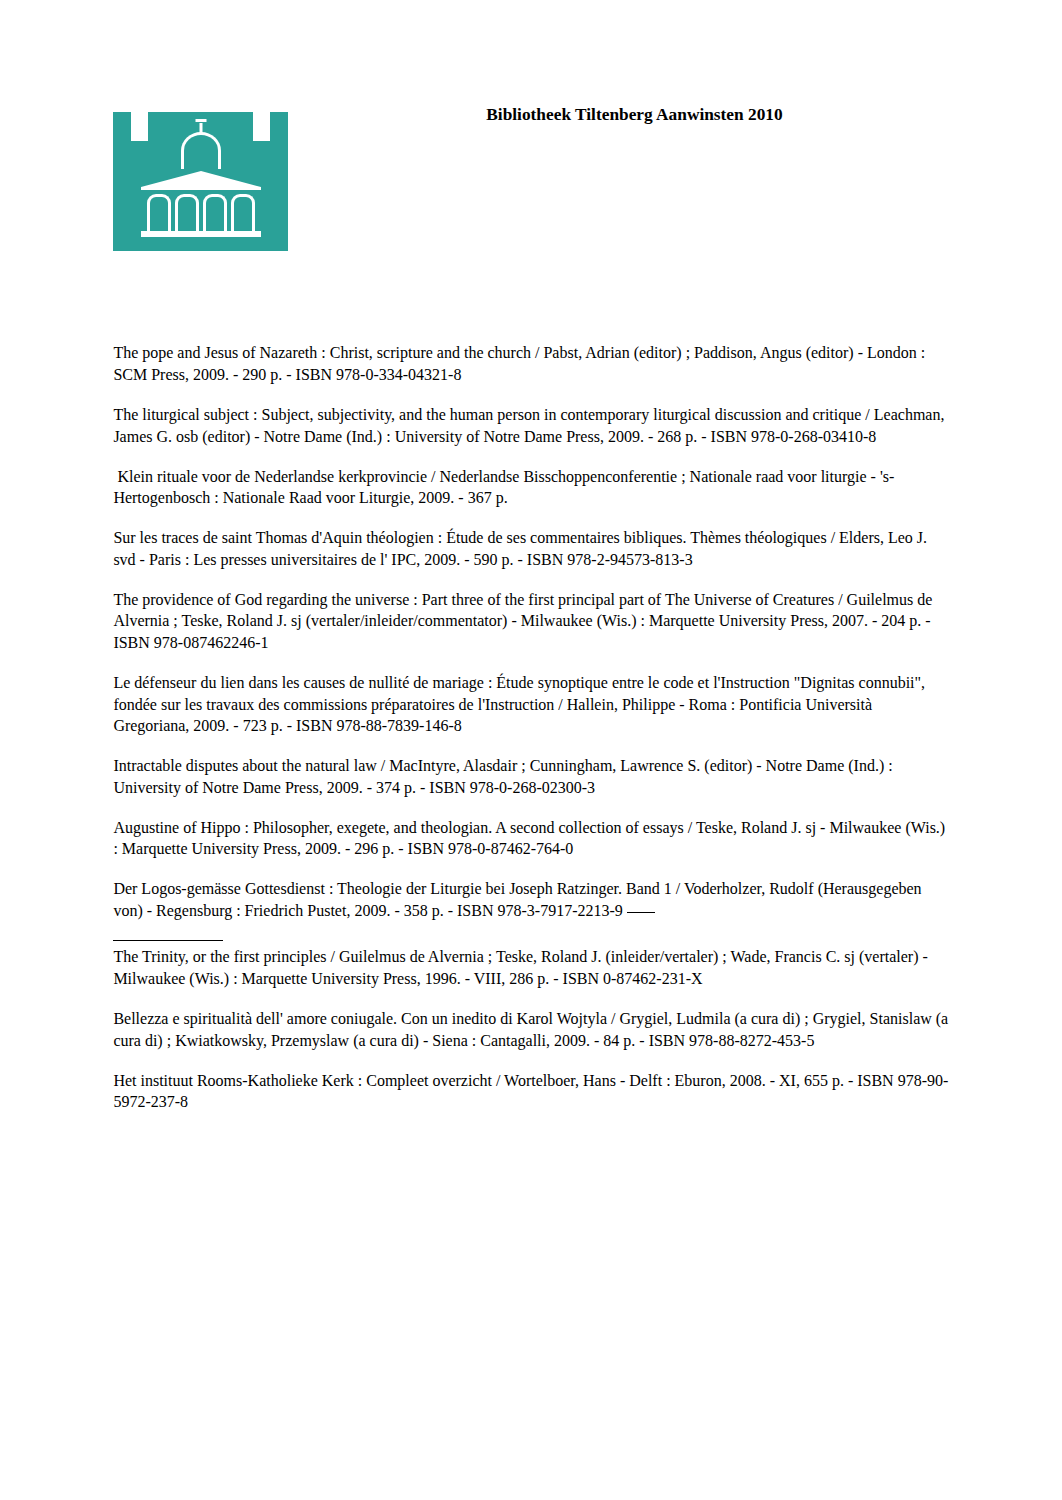Bibliotheek Tiltenberg Aanwinsten 2010
The pope and Jesus of Nazareth : Christ, scripture and the church / Pabst, Adrian (editor) ; Paddison, Angus (editor) - London : SCM Press, 2009. - 290 p. - ISBN 978-0-334-04321-8
The liturgical subject : Subject, subjectivity, and the human person in contemporary liturgical discussion and critique / Leachman, James G. osb (editor) - Notre Dame (Ind.) : University of Notre Dame Press, 2009. - 268 p. - ISBN 978-0-268-03410-8
Klein rituale voor de Nederlandse kerkprovincie / Nederlandse Bisschoppenconferentie ; Nationale raad voor liturgie - 's-Hertogenbosch : Nationale Raad voor Liturgie, 2009. - 367 p.
Sur les traces de saint Thomas d'Aquin théologien : Étude de ses commentaires bibliques. Thèmes théologiques / Elders, Leo J. svd - Paris : Les presses universitaires de l' IPC, 2009. - 590 p. - ISBN 978-2-94573-813-3
The providence of God regarding the universe : Part three of the first principal part of The Universe of Creatures / Guilelmus de Alvernia ; Teske, Roland J. sj (vertaler/inleider/commentator) - Milwaukee (Wis.) : Marquette University Press, 2007. - 204 p. - ISBN 978-087462246-1
Le défenseur du lien dans les causes de nullité de mariage : Étude synoptique entre le code et l'Instruction "Dignitas connubii", fondée sur les travaux des commissions préparatoires de l'Instruction / Hallein, Philippe - Roma : Pontificia Università Gregoriana, 2009. - 723 p. - ISBN 978-88-7839-146-8
Intractable disputes about the natural law / MacIntyre, Alasdair ; Cunningham, Lawrence S. (editor) - Notre Dame (Ind.) : University of Notre Dame Press, 2009. - 374 p. - ISBN 978-0-268-02300-3
Augustine of Hippo : Philosopher, exegete, and theologian. A second collection of essays / Teske, Roland J. sj - Milwaukee (Wis.) : Marquette University Press, 2009. - 296 p. - ISBN 978-0-87462-764-0
Der Logos-gemässe Gottesdienst : Theologie der Liturgie bei Joseph Ratzinger. Band 1 / Voderholzer, Rudolf (Herausgegeben von) - Regensburg : Friedrich Pustet, 2009. - 358 p. - ISBN 978-3-7917-2213-9
The Trinity, or the first principles / Guilelmus de Alvernia ; Teske, Roland J. (inleider/vertaler) ; Wade, Francis C. sj (vertaler) - Milwaukee (Wis.) : Marquette University Press, 1996. - VIII, 286 p. - ISBN 0-87462-231-X
Bellezza e spiritualità dell' amore coniugale. Con un inedito di Karol Wojtyla / Grygiel, Ludmila (a cura di) ; Grygiel, Stanislaw (a cura di) ; Kwiatkowsky, Przemyslaw (a cura di) - Siena : Cantagalli, 2009. - 84 p. - ISBN 978-88-8272-453-5
Het instituut Rooms-Katholieke Kerk : Compleet overzicht / Wortelboer, Hans - Delft : Eburon, 2008. - XI, 655 p. - ISBN 978-90-5972-237-8